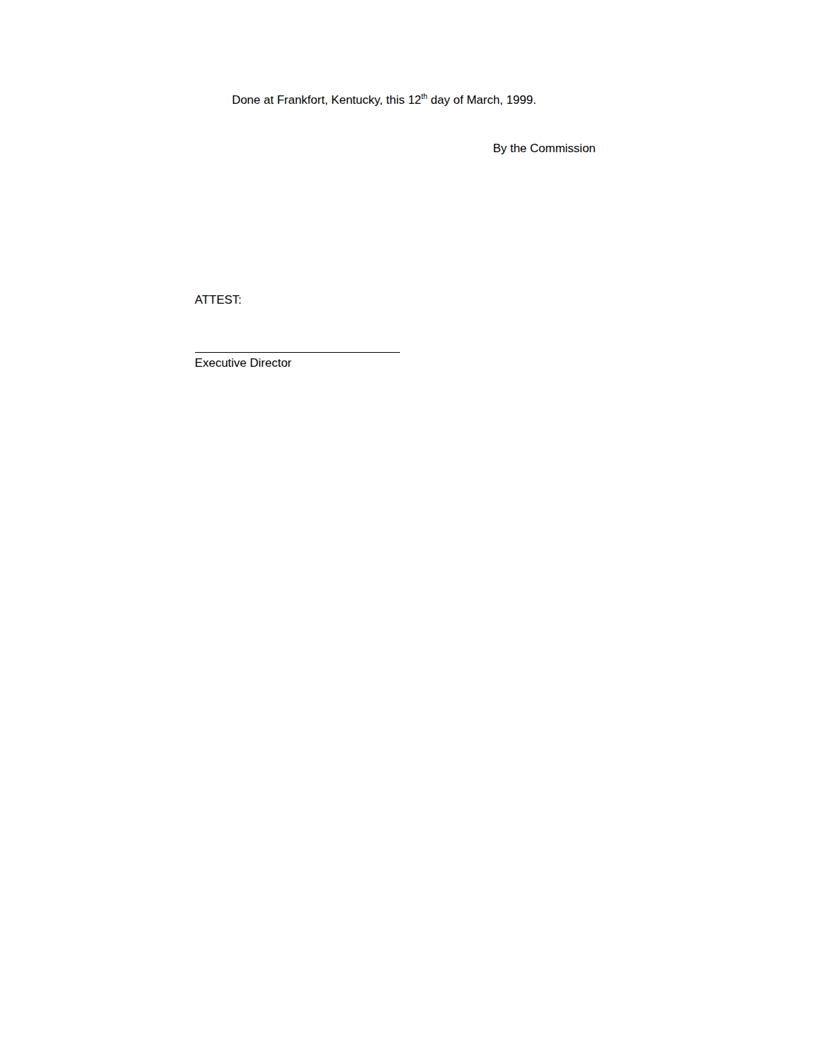Done at Frankfort, Kentucky, this 12th day of March, 1999.
By the Commission
ATTEST:
Executive Director